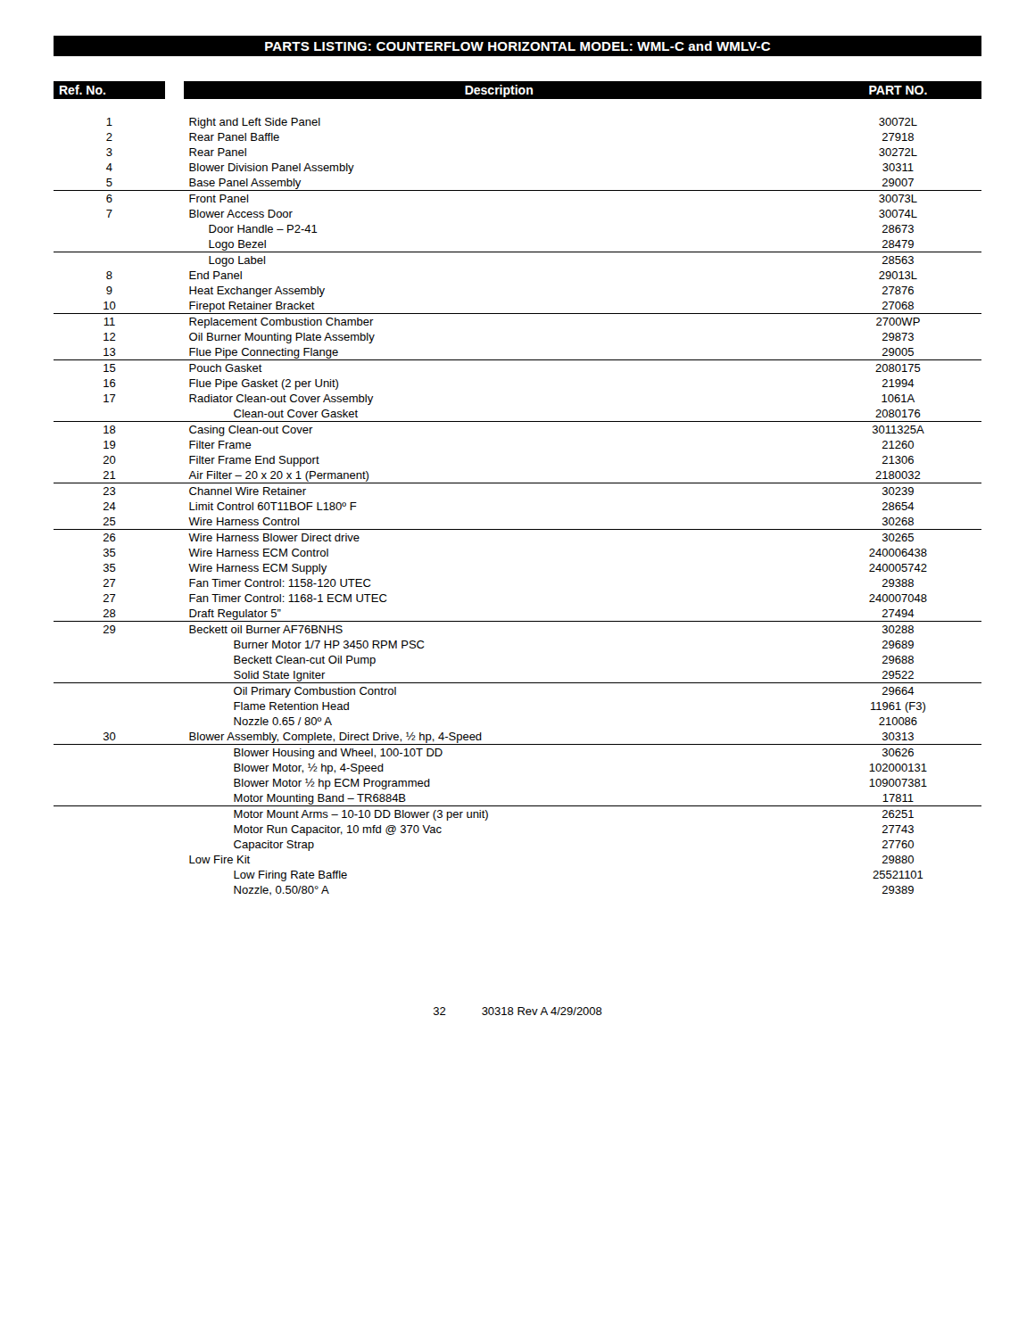PARTS LISTING: COUNTERFLOW HORIZONTAL MODEL: WML-C and WMLV-C
| Ref. No. | | Description | PART NO. |
| --- | --- | --- | --- |
| 1 | | Right and Left Side Panel | 30072L |
| 2 | | Rear Panel Baffle | 27918 |
| 3 | | Rear Panel | 30272L |
| 4 | | Blower Division Panel Assembly | 30311 |
| 5 | | Base Panel Assembly | 29007 |
| 6 | | Front Panel | 30073L |
| 7 | | Blower Access Door | 30074L |
| | | Door Handle – P2-41 | 28673 |
| | | Logo Bezel | 28479 |
| | | Logo Label | 28563 |
| 8 | | End Panel | 29013L |
| 9 | | Heat Exchanger Assembly | 27876 |
| 10 | | Firepot Retainer Bracket | 27068 |
| 11 | | Replacement Combustion Chamber | 2700WP |
| 12 | | Oil Burner Mounting Plate Assembly | 29873 |
| 13 | | Flue Pipe Connecting Flange | 29005 |
| 15 | | Pouch Gasket | 2080175 |
| 16 | | Flue Pipe Gasket (2 per Unit) | 21994 |
| 17 | | Radiator Clean-out Cover Assembly | 1061A |
| | | Clean-out Cover Gasket | 2080176 |
| 18 | | Casing Clean-out Cover | 3011325A |
| 19 | | Filter Frame | 21260 |
| 20 | | Filter Frame End Support | 21306 |
| 21 | | Air Filter – 20 x 20 x 1 (Permanent) | 2180032 |
| 23 | | Channel Wire Retainer | 30239 |
| 24 | | Limit Control 60T11BOF L180º F | 28654 |
| 25 | | Wire Harness Control | 30268 |
| 26 | | Wire Harness Blower Direct drive | 30265 |
| 35 | | Wire Harness ECM Control | 240006438 |
| 35 | | Wire Harness ECM Supply | 240005742 |
| 27 | | Fan Timer Control: 1158-120 UTEC | 29388 |
| 27 | | Fan Timer Control: 1168-1 ECM UTEC | 240007048 |
| 28 | | Draft Regulator 5” | 27494 |
| 29 | | Beckett oil Burner AF76BNHS | 30288 |
| | | Burner Motor 1/7 HP 3450 RPM PSC | 29689 |
| | | Beckett Clean-cut Oil Pump | 29688 |
| | | Solid State Igniter | 29522 |
| | | Oil Primary Combustion Control | 29664 |
| | | Flame Retention Head | 11961 (F3) |
| | | Nozzle 0.65 / 80º A | 210086 |
| 30 | | Blower Assembly, Complete, Direct Drive, ½ hp, 4-Speed | 30313 |
| | | Blower Housing and Wheel, 100-10T DD | 30626 |
| | | Blower Motor, ½ hp, 4-Speed | 102000131 |
| | | Blower Motor ½ hp ECM Programmed | 109007381 |
| | | Motor Mounting Band – TR6884B | 17811 |
| | | Motor Mount Arms – 10-10 DD Blower (3 per unit) | 26251 |
| | | Motor Run Capacitor, 10 mfd @ 370 Vac | 27743 |
| | | Capacitor Strap | 27760 |
| | | Low Fire Kit | 29880 |
| | | Low Firing Rate Baffle | 25521101 |
| | | Nozzle, 0.50/80° A | 29389 |
32 30318 Rev A 4/29/2008